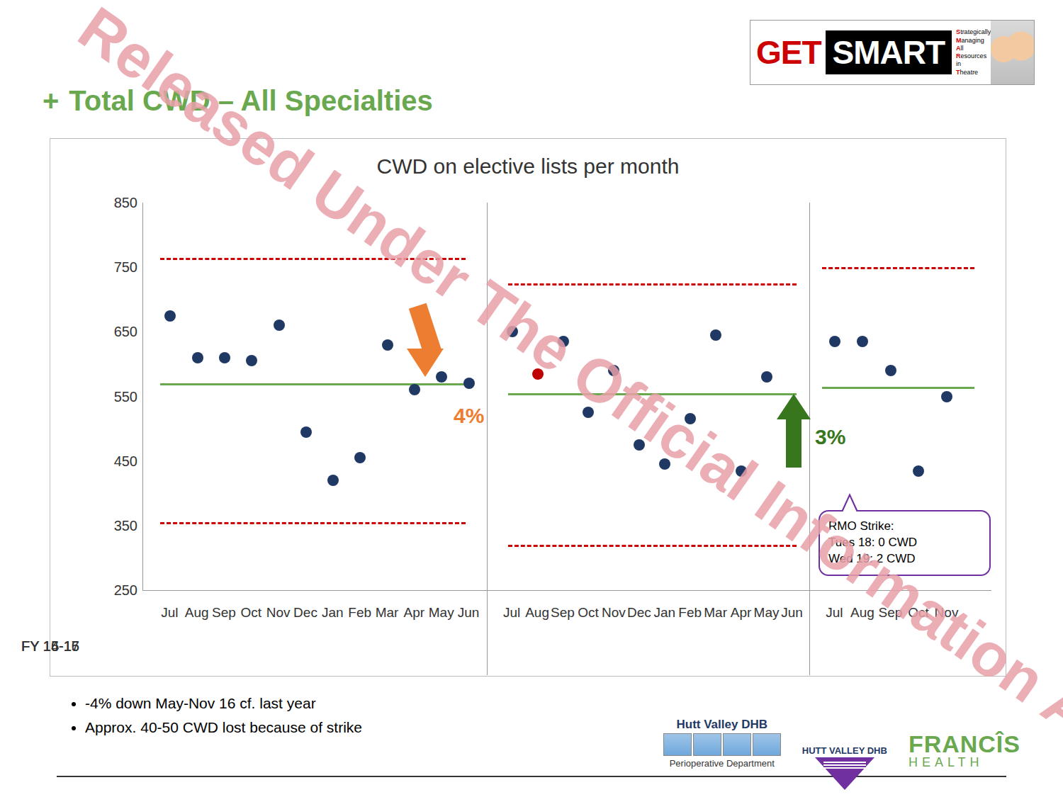GET SMART
Strategically
Managing
All
Resources in
Theatre
+Total CWD – All Specialties
CWD on elective lists per month
850 750 650 550 450 350 250
Jul Aug Sep Oct Nov Dec Jan Feb Mar Apr May Jun Jul Aug Sep Oct Nov Dec Jan Feb Mar Apr May Jun Jul Aug Sep Oct Nov
FY 14-15
FY 15-16
FY 16-17
4%
3%
RMO Strike:
Tues 18: 0 CWD
Wed 19: 2 CWD
-4% down May-Nov 16 cf. last year
Approx. 40-50 CWD lost because of strike
Hutt Valley DHB
Perioperative Department
HUTT VALLEY DHB
FRANCÎS HEALTH
Released Under The Official Information Act 1982